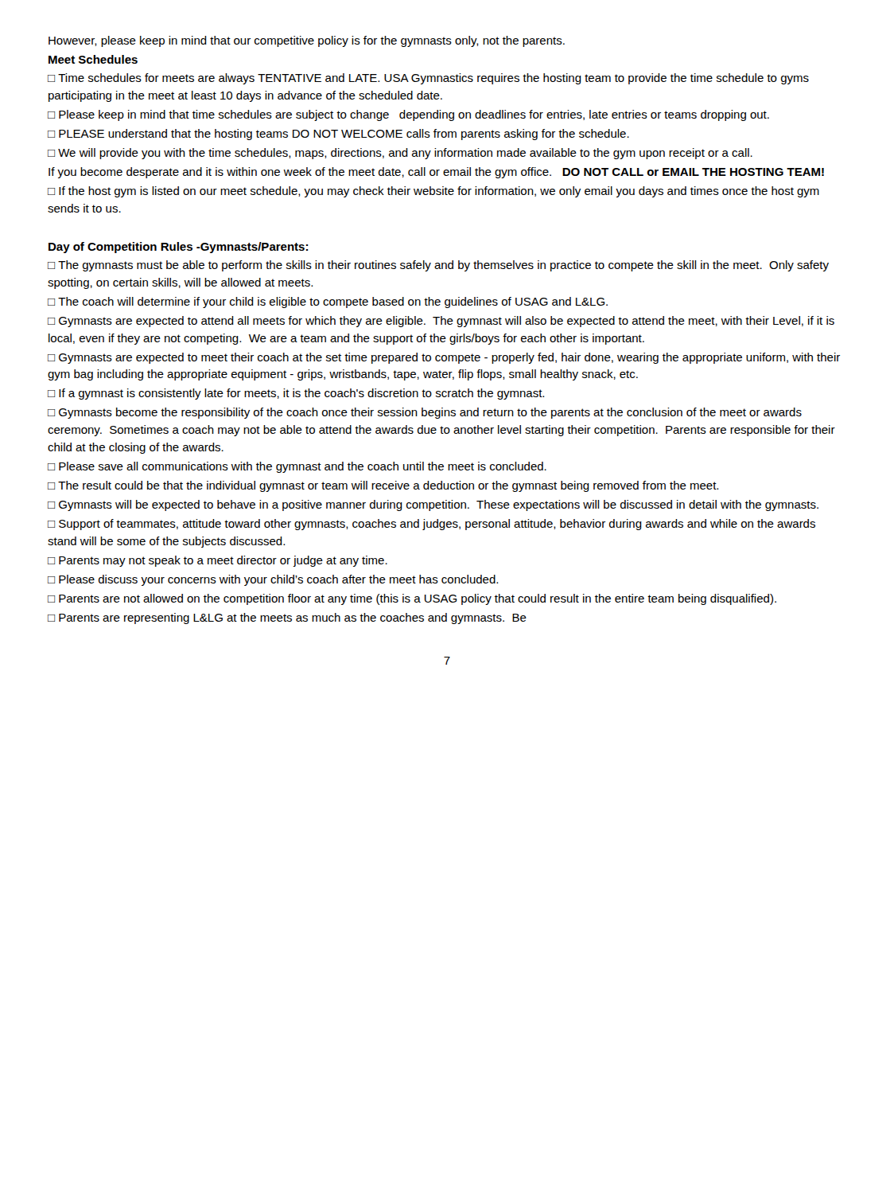However, please keep in mind that our competitive policy is for the gymnasts only, not the parents.
Meet Schedules
Time schedules for meets are always TENTATIVE and LATE. USA Gymnastics requires the hosting team to provide the time schedule to gyms participating in the meet at least 10 days in advance of the scheduled date.
Please keep in mind that time schedules are subject to change depending on deadlines for entries, late entries or teams dropping out.
PLEASE understand that the hosting teams DO NOT WELCOME calls from parents asking for the schedule.
We will provide you with the time schedules, maps, directions, and any information made available to the gym upon receipt or a call.
If you become desperate and it is within one week of the meet date, call or email the gym office. DO NOT CALL or EMAIL THE HOSTING TEAM!
If the host gym is listed on our meet schedule, you may check their website for information, we only email you days and times once the host gym sends it to us.
Day of Competition Rules -Gymnasts/Parents:
The gymnasts must be able to perform the skills in their routines safely and by themselves in practice to compete the skill in the meet. Only safety spotting, on certain skills, will be allowed at meets.
The coach will determine if your child is eligible to compete based on the guidelines of USAG and L&LG.
Gymnasts are expected to attend all meets for which they are eligible. The gymnast will also be expected to attend the meet, with their Level, if it is local, even if they are not competing. We are a team and the support of the girls/boys for each other is important.
Gymnasts are expected to meet their coach at the set time prepared to compete - properly fed, hair done, wearing the appropriate uniform, with their gym bag including the appropriate equipment - grips, wristbands, tape, water, flip flops, small healthy snack, etc.
If a gymnast is consistently late for meets, it is the coach's discretion to scratch the gymnast.
Gymnasts become the responsibility of the coach once their session begins and return to the parents at the conclusion of the meet or awards ceremony. Sometimes a coach may not be able to attend the awards due to another level starting their competition. Parents are responsible for their child at the closing of the awards.
Please save all communications with the gymnast and the coach until the meet is concluded.
The result could be that the individual gymnast or team will receive a deduction or the gymnast being removed from the meet.
Gymnasts will be expected to behave in a positive manner during competition. These expectations will be discussed in detail with the gymnasts.
Support of teammates, attitude toward other gymnasts, coaches and judges, personal attitude, behavior during awards and while on the awards stand will be some of the subjects discussed.
Parents may not speak to a meet director or judge at any time.
Please discuss your concerns with your child’s coach after the meet has concluded.
Parents are not allowed on the competition floor at any time (this is a USAG policy that could result in the entire team being disqualified).
Parents are representing L&LG at the meets as much as the coaches and gymnasts. Be
7